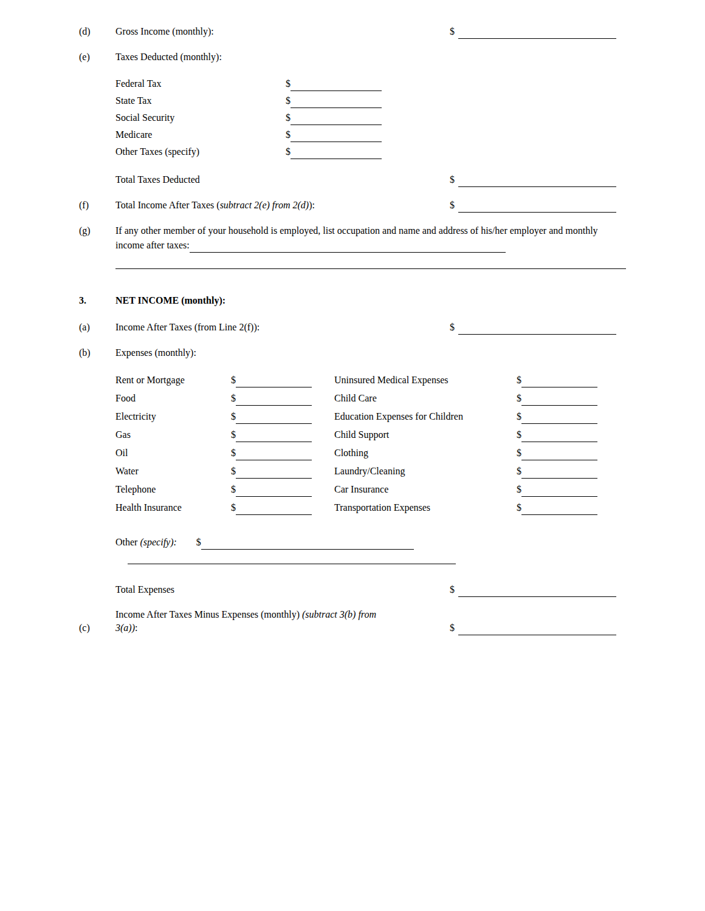(d)
Gross Income (monthly):
$
(e)
Taxes Deducted (monthly):
| Federal Tax | $ |
| State Tax | $ |
| Social Security | $ |
| Medicare | $ |
| Other Taxes (specify) | $ |
Total Taxes Deducted
$
(f)
Total Income After Taxes (subtract 2(e) from 2(d)):
$
(g)
If any other member of your household is employed, list occupation and name and address of his/her employer and monthly income after taxes:
3.
NET INCOME (monthly):
(a)
Income After Taxes (from Line 2(f)):
$
(b)
Expenses (monthly):
| Rent or Mortgage | $ | Uninsured Medical Expenses | $ |
| Food | $ | Child Care | $ |
| Electricity | $ | Education Expenses for Children | $ |
| Gas | $ | Child Support | $ |
| Oil | $ | Clothing | $ |
| Water | $ | Laundry/Cleaning | $ |
| Telephone | $ | Car Insurance | $ |
| Health Insurance | $ | Transportation Expenses | $ |
Other (specify): $
Total Expenses
$
(c)
Income After Taxes Minus Expenses (monthly) (subtract 3(b) from
3(a)):
$